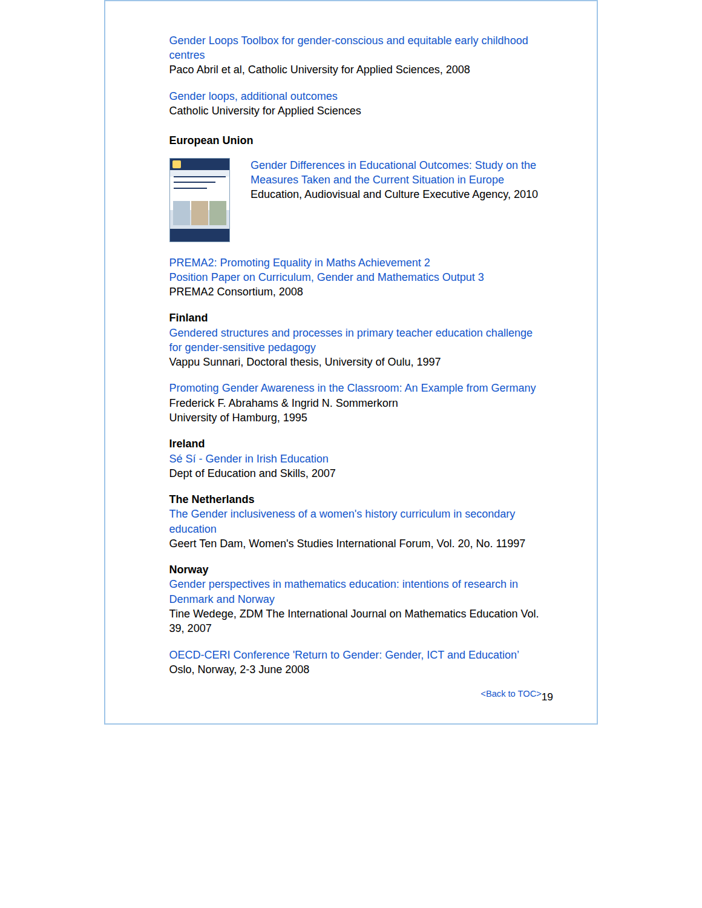Gender Loops Toolbox for gender-conscious and equitable early childhood centres
Paco Abril et al, Catholic University for Applied Sciences, 2008
Gender loops, additional outcomes
Catholic University for Applied Sciences
European Union
Gender Differences in Educational Outcomes: Study on the Measures Taken and the Current Situation in Europe
Education, Audiovisual and Culture Executive Agency, 2010
PREMA2: Promoting Equality in Maths Achievement 2
Position Paper on Curriculum, Gender and Mathematics Output 3
PREMA2 Consortium, 2008
Finland
Gendered structures and processes in primary teacher education challenge for gender-sensitive pedagogy
Vappu Sunnari, Doctoral thesis, University of Oulu, 1997
Promoting Gender Awareness in the Classroom: An Example from Germany
Frederick F. Abrahams & Ingrid N. Sommerkorn
University of Hamburg, 1995
Ireland
Sé Sí - Gender in Irish Education
Dept of Education and Skills, 2007
The Netherlands
The Gender inclusiveness of a women's history curriculum in secondary education
Geert Ten Dam, Women's Studies International Forum, Vol. 20, No. 11997
Norway
Gender perspectives in mathematics education: intentions of research in Denmark and Norway
Tine Wedege, ZDM The International Journal on Mathematics Education Vol. 39, 2007
OECD-CERI Conference 'Return to Gender: Gender, ICT and Education’
Oslo, Norway, 2-3 June 2008
<Back to TOC>
19